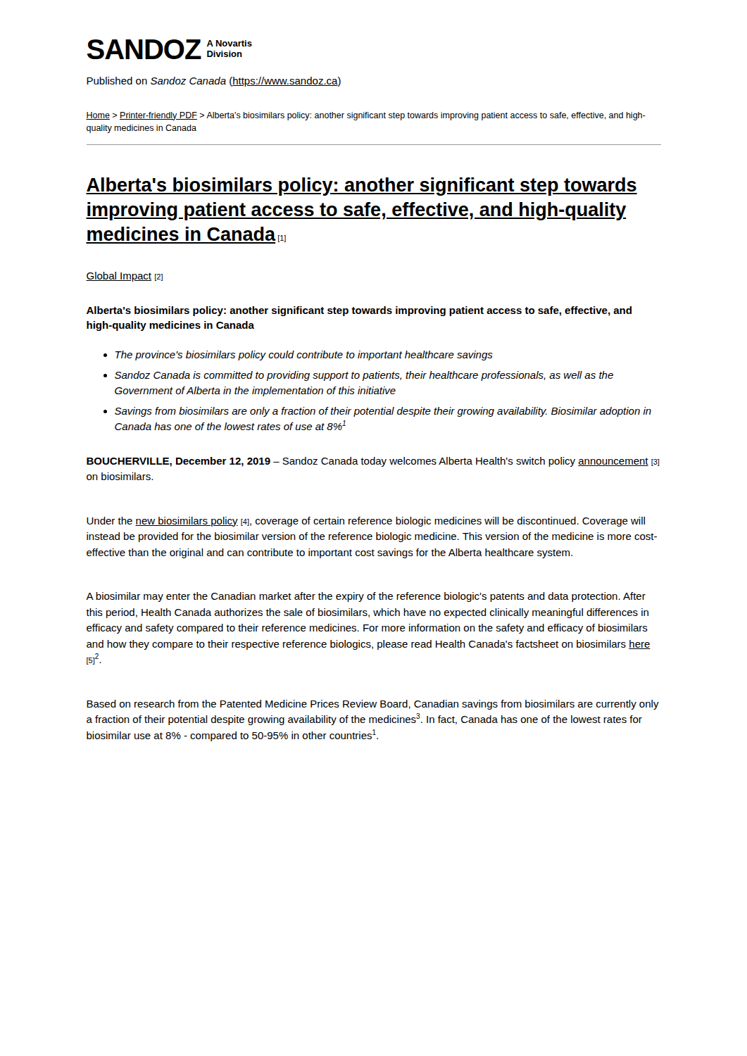SANDOZ A Novartis
Division
Published on Sandoz Canada (https://www.sandoz.ca)
Home > Printer-friendly PDF > Alberta's biosimilars policy: another significant step towards improving patient access to safe, effective, and high-quality medicines in Canada
Alberta's biosimilars policy: another significant step towards improving patient access to safe, effective, and high-quality medicines in Canada
[1]
Global Impact [2]
Alberta's biosimilars policy: another significant step towards improving patient access to safe, effective, and high-quality medicines in Canada
The province's biosimilars policy could contribute to important healthcare savings
Sandoz Canada is committed to providing support to patients, their healthcare professionals, as well as the Government of Alberta in the implementation of this initiative
Savings from biosimilars are only a fraction of their potential despite their growing availability. Biosimilar adoption in Canada has one of the lowest rates of use at 8%1
BOUCHERVILLE, December 12, 2019 – Sandoz Canada today welcomes Alberta Health's switch policy announcement [3] on biosimilars.
Under the new biosimilars policy [4], coverage of certain reference biologic medicines will be discontinued. Coverage will instead be provided for the biosimilar version of the reference biologic medicine. This version of the medicine is more cost-effective than the original and can contribute to important cost savings for the Alberta healthcare system.
A biosimilar may enter the Canadian market after the expiry of the reference biologic's patents and data protection. After this period, Health Canada authorizes the sale of biosimilars, which have no expected clinically meaningful differences in efficacy and safety compared to their reference medicines. For more information on the safety and efficacy of biosimilars and how they compare to their respective reference biologics, please read Health Canada's factsheet on biosimilars here [5]2.
Based on research from the Patented Medicine Prices Review Board, Canadian savings from biosimilars are currently only a fraction of their potential despite growing availability of the medicines3. In fact, Canada has one of the lowest rates for biosimilar use at 8% - compared to 50-95% in other countries1.